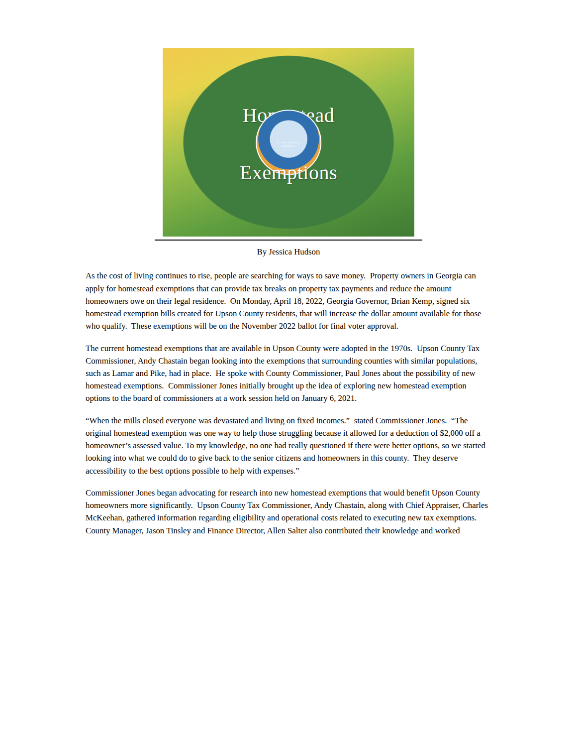Homestead
Upson County
Georgia
Exemptions
By Jessica Hudson
As the cost of living continues to rise, people are searching for ways to save money. Property owners in Georgia can apply for homestead exemptions that can provide tax breaks on property tax payments and reduce the amount homeowners owe on their legal residence. On Monday, April 18, 2022, Georgia Governor, Brian Kemp, signed six homestead exemption bills created for Upson County residents, that will increase the dollar amount available for those who qualify. These exemptions will be on the November 2022 ballot for final voter approval.
The current homestead exemptions that are available in Upson County were adopted in the 1970s. Upson County Tax Commissioner, Andy Chastain began looking into the exemptions that surrounding counties with similar populations, such as Lamar and Pike, had in place. He spoke with County Commissioner, Paul Jones about the possibility of new homestead exemptions. Commissioner Jones initially brought up the idea of exploring new homestead exemption options to the board of commissioners at a work session held on January 6, 2021.
“When the mills closed everyone was devastated and living on fixed incomes.” stated Commissioner Jones. “The original homestead exemption was one way to help those struggling because it allowed for a deduction of $2,000 off a homeowner’s assessed value. To my knowledge, no one had really questioned if there were better options, so we started looking into what we could do to give back to the senior citizens and homeowners in this county. They deserve accessibility to the best options possible to help with expenses.”
Commissioner Jones began advocating for research into new homestead exemptions that would benefit Upson County homeowners more significantly. Upson County Tax Commissioner, Andy Chastain, along with Chief Appraiser, Charles McKeehan, gathered information regarding eligibility and operational costs related to executing new tax exemptions. County Manager, Jason Tinsley and Finance Director, Allen Salter also contributed their knowledge and worked